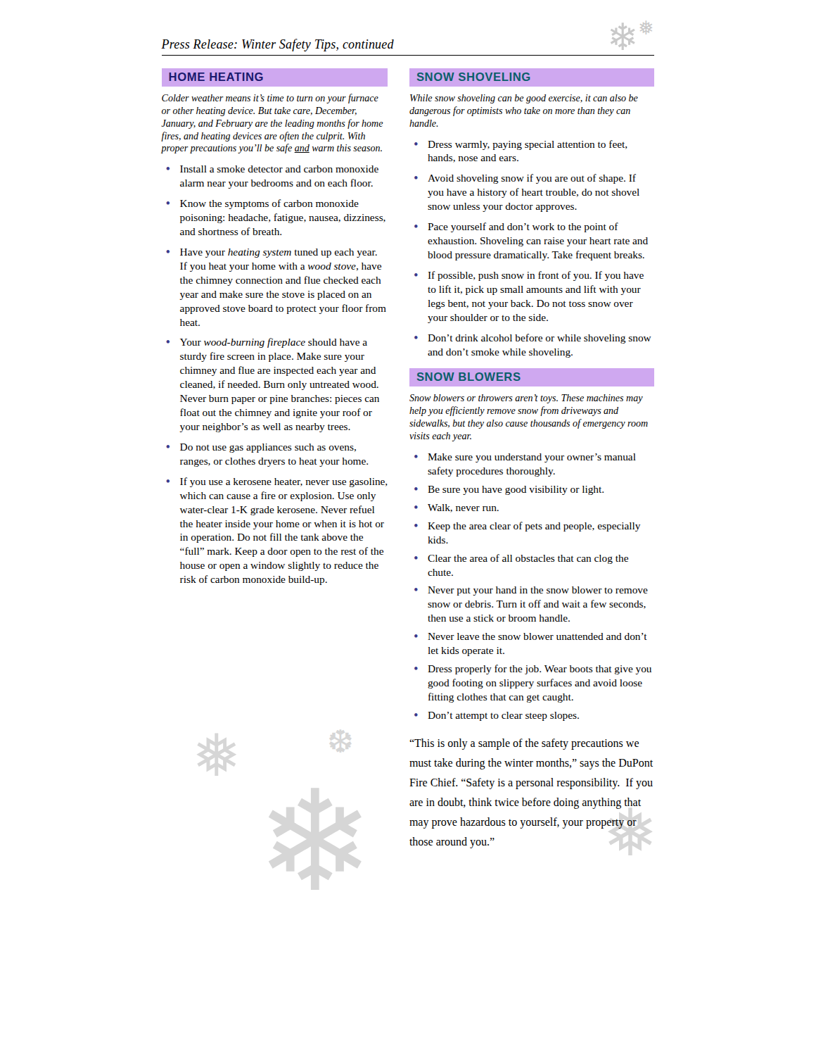Press Release: Winter Safety Tips, continued
❄❅
HOME HEATING
Colder weather means it’s time to turn on your furnace or other heating device. But take care, December, January, and February are the leading months for home fires, and heating devices are often the culprit. With proper precautions you’ll be safe and warm this season.
Install a smoke detector and carbon monoxide alarm near your bedrooms and on each floor.
Know the symptoms of carbon monoxide poisoning: headache, fatigue, nausea, dizziness, and shortness of breath.
Have your heating system tuned up each year. If you heat your home with a wood stove, have the chimney connection and flue checked each year and make sure the stove is placed on an approved stove board to protect your floor from heat.
Your wood-burning fireplace should have a sturdy fire screen in place. Make sure your chimney and flue are inspected each year and cleaned, if needed. Burn only untreated wood. Never burn paper or pine branches: pieces can float out the chimney and ignite your roof or your neighbor’s as well as nearby trees.
Do not use gas appliances such as ovens, ranges, or clothes dryers to heat your home.
If you use a kerosene heater, never use gasoline, which can cause a fire or explosion. Use only water-clear 1-K grade kerosene. Never refuel the heater inside your home or when it is hot or in operation. Do not fill the tank above the “full” mark. Keep a door open to the rest of the house or open a window slightly to reduce the risk of carbon monoxide build-up.
SNOW SHOVELING
While snow shoveling can be good exercise, it can also be dangerous for optimists who take on more than they can handle.
Dress warmly, paying special attention to feet, hands, nose and ears.
Avoid shoveling snow if you are out of shape. If you have a history of heart trouble, do not shovel snow unless your doctor approves.
Pace yourself and don’t work to the point of exhaustion. Shoveling can raise your heart rate and blood pressure dramatically. Take frequent breaks.
If possible, push snow in front of you. If you have to lift it, pick up small amounts and lift with your legs bent, not your back. Do not toss snow over your shoulder or to the side.
Don’t drink alcohol before or while shoveling snow and don’t smoke while shoveling.
SNOW BLOWERS
Snow blowers or throwers aren’t toys. These machines may help you efficiently remove snow from driveways and sidewalks, but they also cause thousands of emergency room visits each year.
Make sure you understand your owner’s manual safety procedures thoroughly.
Be sure you have good visibility or light.
Walk, never run.
Keep the area clear of pets and people, especially kids.
Clear the area of all obstacles that can clog the chute.
Never put your hand in the snow blower to remove snow or debris. Turn it off and wait a few seconds, then use a stick or broom handle.
Never leave the snow blower unattended and don’t let kids operate it.
Dress properly for the job. Wear boots that give you good footing on slippery surfaces and avoid loose fitting clothes that can get caught.
Don’t attempt to clear steep slopes.
“This is only a sample of the safety precautions we must take during the winter months,” says the DuPont Fire Chief. “Safety is a personal responsibility. If you are in doubt, think twice before doing anything that may prove hazardous to yourself, your property or those around you.”
❄
❅
❆
❅